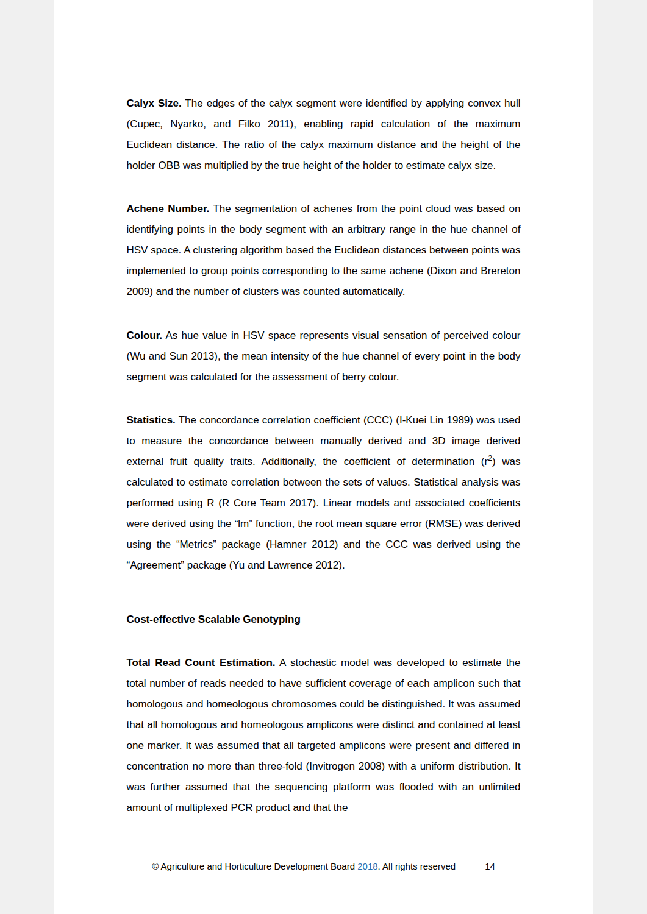Calyx Size. The edges of the calyx segment were identified by applying convex hull (Cupec, Nyarko, and Filko 2011), enabling rapid calculation of the maximum Euclidean distance. The ratio of the calyx maximum distance and the height of the holder OBB was multiplied by the true height of the holder to estimate calyx size.
Achene Number. The segmentation of achenes from the point cloud was based on identifying points in the body segment with an arbitrary range in the hue channel of HSV space. A clustering algorithm based the Euclidean distances between points was implemented to group points corresponding to the same achene (Dixon and Brereton 2009) and the number of clusters was counted automatically.
Colour. As hue value in HSV space represents visual sensation of perceived colour (Wu and Sun 2013), the mean intensity of the hue channel of every point in the body segment was calculated for the assessment of berry colour.
Statistics. The concordance correlation coefficient (CCC) (I-Kuei Lin 1989) was used to measure the concordance between manually derived and 3D image derived external fruit quality traits. Additionally, the coefficient of determination (r2) was calculated to estimate correlation between the sets of values. Statistical analysis was performed using R (R Core Team 2017). Linear models and associated coefficients were derived using the “lm” function, the root mean square error (RMSE) was derived using the “Metrics” package (Hamner 2012) and the CCC was derived using the “Agreement” package (Yu and Lawrence 2012).
Cost-effective Scalable Genotyping
Total Read Count Estimation. A stochastic model was developed to estimate the total number of reads needed to have sufficient coverage of each amplicon such that homologous and homeologous chromosomes could be distinguished. It was assumed that all homologous and homeologous amplicons were distinct and contained at least one marker. It was assumed that all targeted amplicons were present and differed in concentration no more than three-fold (Invitrogen 2008) with a uniform distribution. It was further assumed that the sequencing platform was flooded with an unlimited amount of multiplexed PCR product and that the
© Agriculture and Horticulture Development Board 2018. All rights reserved14